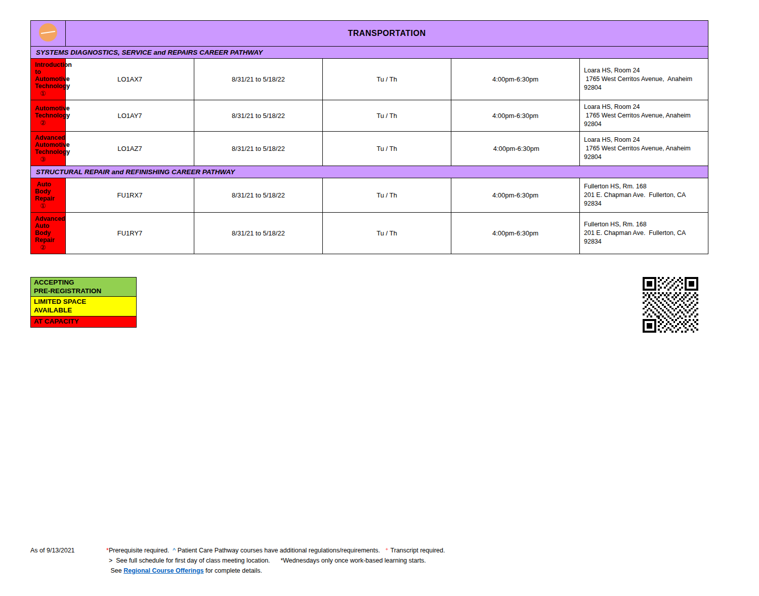| | TRANSPORTATION |
| SYSTEMS DIAGNOSTICS, SERVICE and REPAIRS CAREER PATHWAY |
| Introduction to Automotive Technology ① | LO1AX7 | 8/31/21 to 5/18/22 | Tu / Th | 4:00pm-6:30pm | Loara HS, Room 24 1765 West Cerritos Avenue, Anaheim 92804 |
| Automotive Technology ② | LO1AY7 | 8/31/21 to 5/18/22 | Tu / Th | 4:00pm-6:30pm | Loara HS, Room 24 1765 West Cerritos Avenue, Anaheim 92804 |
| Advanced Automotive Technology ③ | LO1AZ7 | 8/31/21 to 5/18/22 | Tu / Th | 4:00pm-6:30pm | Loara HS, Room 24 1765 West Cerritos Avenue, Anaheim 92804 |
| STRUCTURAL REPAIR and REFINISHING CAREER PATHWAY |
| Auto Body Repair ① | FU1RX7 | 8/31/21 to 5/18/22 | Tu / Th | 4:00pm-6:30pm | Fullerton HS, Rm. 168 201 E. Chapman Ave. Fullerton, CA 92834 |
| Advanced Auto Body Repair ② | FU1RY7 | 8/31/21 to 5/18/22 | Tu / Th | 4:00pm-6:30pm | Fullerton HS, Rm. 168 201 E. Chapman Ave. Fullerton, CA 92834 |
| ACCEPTING PRE-REGISTRATION |
| LIMITED SPACE AVAILABLE |
| AT CAPACITY |
As of 9/13/2021*Prerequisite required. ^ Patient Care Pathway courses have additional regulations/requirements. ⁺ Transcript required. > See full schedule for first day of class meeting location. *Wednesdays only once work-based learning starts. See Regional Course Offerings for complete details.